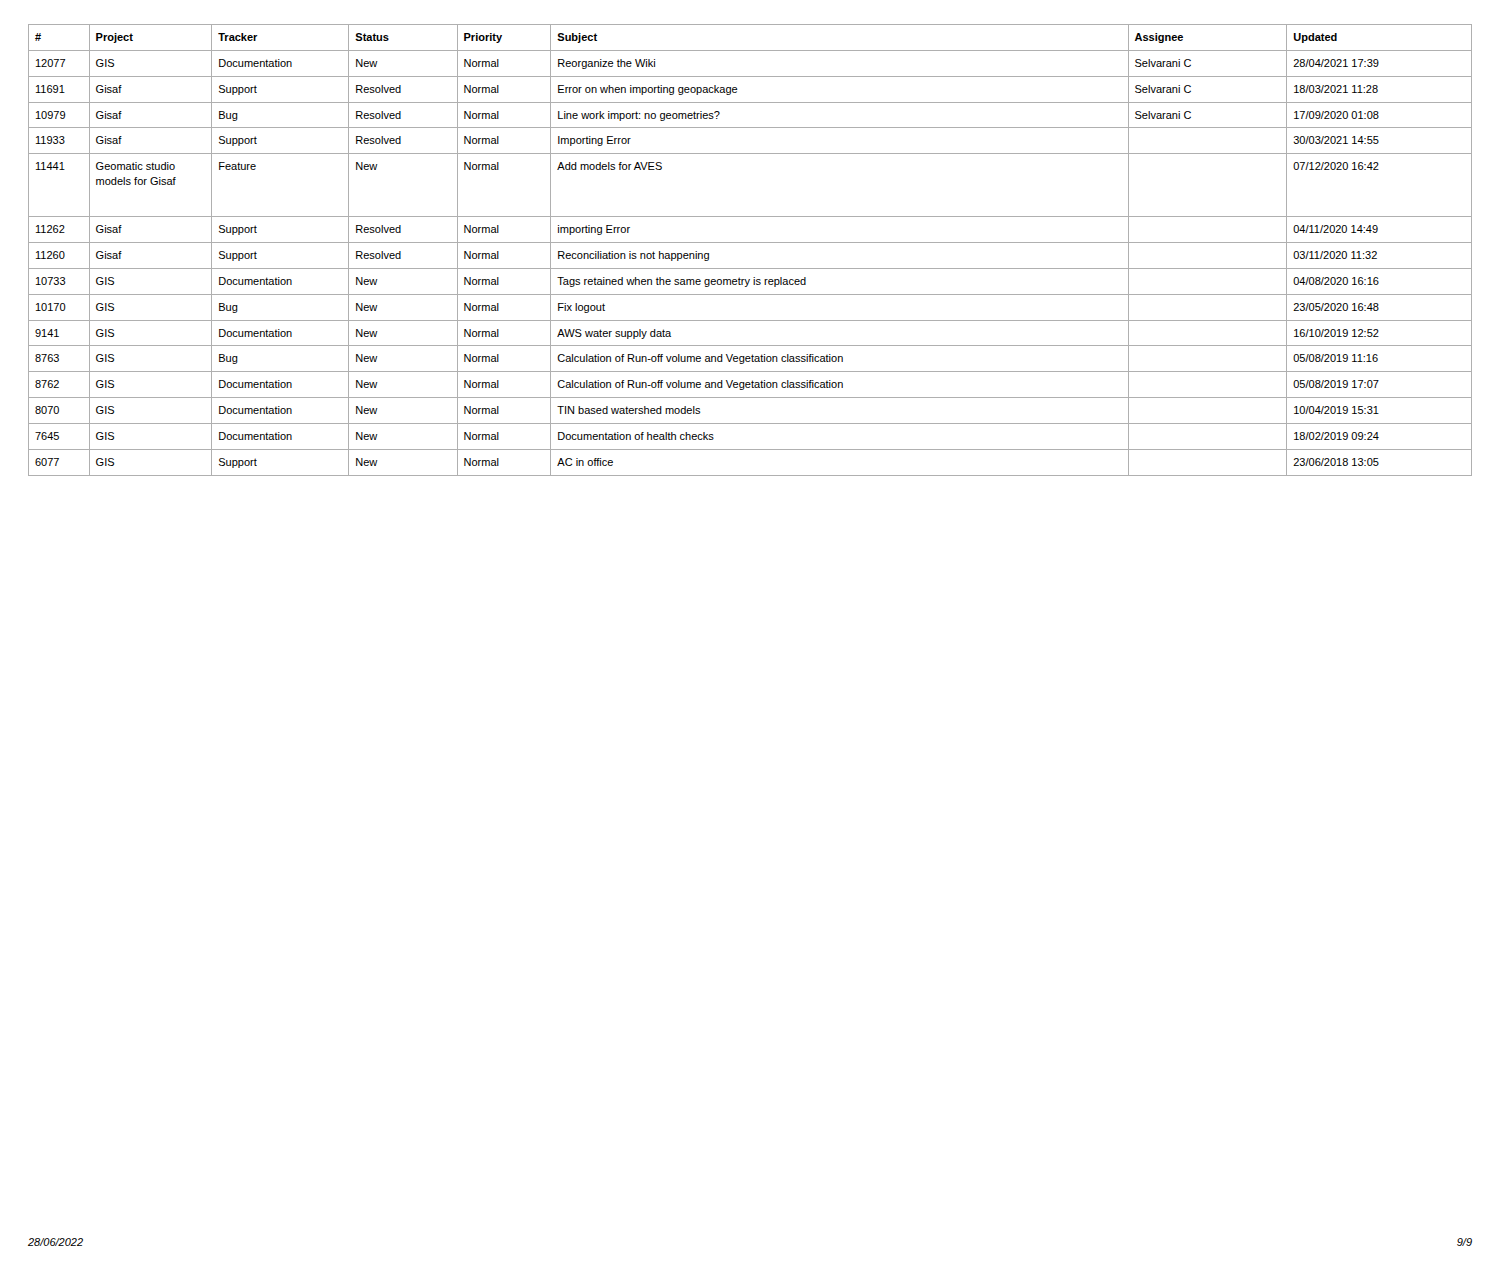| # | Project | Tracker | Status | Priority | Subject | Assignee | Updated |
| --- | --- | --- | --- | --- | --- | --- | --- |
| 12077 | GIS | Documentation | New | Normal | Reorganize the Wiki | Selvarani C | 28/04/2021 17:39 |
| 11691 | Gisaf | Support | Resolved | Normal | Error on when importing geopackage | Selvarani C | 18/03/2021 11:28 |
| 10979 | Gisaf | Bug | Resolved | Normal | Line work import: no geometries? | Selvarani C | 17/09/2020 01:08 |
| 11933 | Gisaf | Support | Resolved | Normal | Importing Error | | 30/03/2021 14:55 |
| 11441 | Geomatic studio models for Gisaf | Feature | New | Normal | Add models for AVES | | 07/12/2020 16:42 |
| 11262 | Gisaf | Support | Resolved | Normal | importing Error | | 04/11/2020 14:49 |
| 11260 | Gisaf | Support | Resolved | Normal | Reconciliation is not happening | | 03/11/2020 11:32 |
| 10733 | GIS | Documentation | New | Normal | Tags retained when the same geometry is replaced | | 04/08/2020 16:16 |
| 10170 | GIS | Bug | New | Normal | Fix logout | | 23/05/2020 16:48 |
| 9141 | GIS | Documentation | New | Normal | AWS water supply data | | 16/10/2019 12:52 |
| 8763 | GIS | Bug | New | Normal | Calculation of Run-off volume and Vegetation classification | | 05/08/2019 11:16 |
| 8762 | GIS | Documentation | New | Normal | Calculation of Run-off volume and Vegetation classification | | 05/08/2019 17:07 |
| 8070 | GIS | Documentation | New | Normal | TIN based watershed models | | 10/04/2019 15:31 |
| 7645 | GIS | Documentation | New | Normal | Documentation of health checks | | 18/02/2019 09:24 |
| 6077 | GIS | Support | New | Normal | AC in office | | 23/06/2018 13:05 |
28/06/2022 9/9